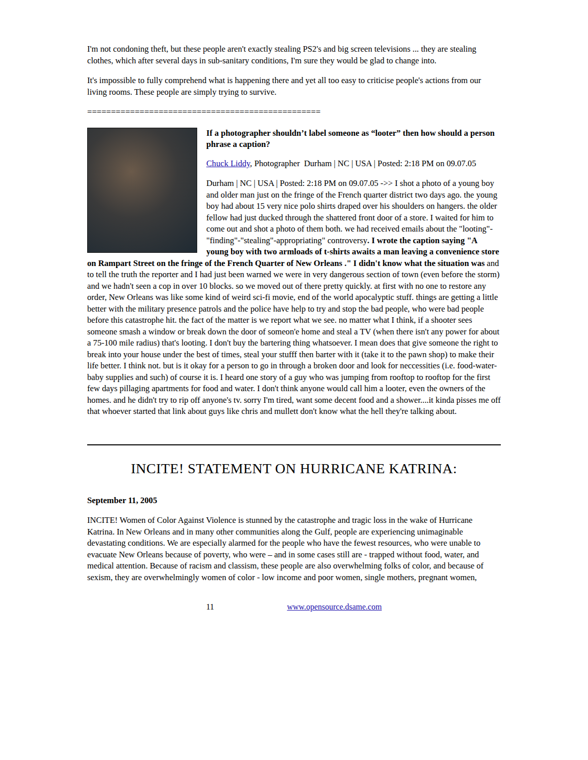I'm not condoning theft, but these people aren't exactly stealing PS2's and big screen televisions ... they are stealing clothes, which after several days in sub-sanitary conditions, I'm sure they would be glad to change into.
It's impossible to fully comprehend what is happening there and yet all too easy to criticise people's actions from our living rooms. These people are simply trying to survive.
=================================================
If a photographer shouldn’t label someone as “looter” then how should a person phrase a caption?
Chuck Liddy, Photographer Durham | NC | USA | Posted: 2:18 PM on 09.07.05
Durham | NC | USA | Posted: 2:18 PM on 09.07.05 ->> I shot a photo of a young boy and older man just on the fringe of the French quarter district two days ago. the young boy had about 15 very nice polo shirts draped over his shoulders on hangers. the older fellow had just ducked through the shattered front door of a store. I waited for him to come out and shot a photo of them both. we had received emails about the "looting"-"finding"-"stealing"-appropriating" controversy. I wrote the caption saying "A young boy with two armloads of t-shirts awaits a man leaving a convenience store on Rampart Street on the fringe of the French Quarter of New Orleans ." I didn't know what the situation was and to tell the truth the reporter and I had just been warned we were in very dangerous section of town (even before the storm) and we hadn't seen a cop in over 10 blocks. so we moved out of there pretty quickly. at first with no one to restore any order, New Orleans was like some kind of weird sci-fi movie, end of the world apocalyptic stuff. things are getting a little better with the military presence patrols and the police have help to try and stop the bad people, who were bad people before this catastrophe hit. the fact of the matter is we report what we see. no matter what I think, if a shooter sees someone smash a window or break down the door of someon'e home and steal a TV (when there isn't any power for about a 75-100 mile radius) that's looting. I don't buy the bartering thing whatsoever. I mean does that give someone the right to break into your house under the best of times, steal your stufff then barter with it (take it to the pawn shop) to make their life better. I think not. but is it okay for a person to go in through a broken door and look for neccessities (i.e. food-water-baby supplies and such) of course it is. I heard one story of a guy who was jumping from rooftop to rooftop for the first few days pillaging apartments for food and water. I don't think anyone would call him a looter, even the owners of the homes. and he didn't try to rip off anyone's tv. sorry I'm tired, want some decent food and a shower....it kinda pisses me off that whoever started that link about guys like chris and mullett don't know what the hell they're talking about.
INCITE! STATEMENT ON HURRICANE KATRINA:
September 11, 2005
INCITE! Women of Color Against Violence is stunned by the catastrophe and tragic loss in the wake of Hurricane Katrina. In New Orleans and in many other communities along the Gulf, people are experiencing unimaginable devastating conditions. We are especially alarmed for the people who have the fewest resources, who were unable to evacuate New Orleans because of poverty, who were – and in some cases still are - trapped without food, water, and medical attention. Because of racism and classism, these people are also overwhelming folks of color, and because of sexism, they are overwhelmingly women of color - low income and poor women, single mothers, pregnant women,
11 www.opensource.dsame.com